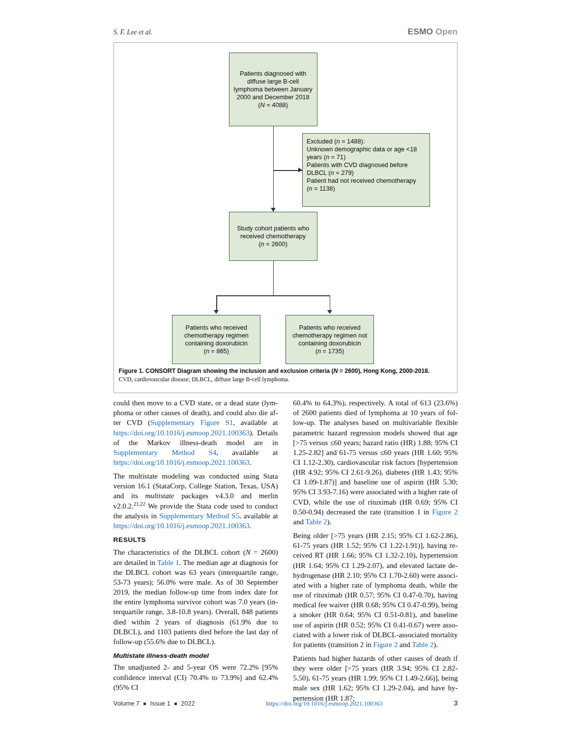S. F. Lee et al.
ESMO Open
Patients diagnosed with diffuse large B-cell lymphoma between January 2000 and December 2018
(N = 4088)
Excluded (n = 1488):
Unknown demographic data or age <18 years (n = 71)
Patients with CVD diagnosed before DLBCL (n = 279)
Patient had not received chemotherapy
(n = 1138)
Study cohort patients who received chemotherapy
(n = 2600)
Patients who received chemotherapy regimen containing doxorubicin
(n = 865)
Patients who received chemotherapy regimen not containing doxorubicin
(n = 1735)
Figure 1. CONSORT Diagram showing the inclusion and exclusion criteria (N = 2600), Hong Kong, 2000-2018.
CVD, cardiovascular disease; DLBCL, diffuse large B-cell lymphoma.
could then move to a CVD state, or a dead state (lymphoma or other causes of death), and could also die after CVD (Supplementary Figure S1, available at https://doi.org/10.1016/j.esmoop.2021.100363). Details of the Markov illness-death model are in Supplementary Method S4, available at https://doi.org/10.1016/j.esmoop.2021.100363.
The multistate modeling was conducted using Stata version 16.1 (StataCorp, College Station, Texas, USA) and its multistate packages v4.3.0 and merlin v2.0.2.21,22 We provide the Stata code used to conduct the analysis in Supplementary Method S5, available at https://doi.org/10.1016/j.esmoop.2021.100363.
Results
The characteristics of the DLBCL cohort (N = 2600) are detailed in Table 1. The median age at diagnosis for the DLBCL cohort was 63 years (interquartile range, 53-73 years); 56.0% were male. As of 30 September 2019, the median follow-up time from index date for the entire lymphoma survivor cohort was 7.0 years (interquartile range, 3.8-10.8 years). Overall, 848 patients died within 2 years of diagnosis (61.9% due to DLBCL), and 1103 patients died before the last day of follow-up (55.6% due to DLBCL).
Multistate illness-death model
The unadjusted 2- and 5-year OS were 72.2% [95% confidence interval (CI) 70.4% to 73.9%] and 62.4% (95% CI
60.4% to 64.3%), respectively. A total of 613 (23.6%) of 2600 patients died of lymphoma at 10 years of follow-up. The analyses based on multivariable flexible parametric hazard regression models showed that age [>75 versus ≤60 years; hazard ratio (HR) 1.88; 95% CI 1.25-2.82] and 61-75 versus ≤60 years (HR 1.60; 95% CI 1.12-2.30), cardiovascular risk factors [hypertension (HR 4.92; 95% CI 2.61-9.26), diabetes (HR 1.43; 95% CI 1.09-1.87)] and baseline use of aspirin (HR 5.30; 95% CI 3.93-7.16) were associated with a higher rate of CVD, while the use of rituximab (HR 0.69; 95% CI 0.50-0.94) decreased the rate (transition 1 in Figure 2 and Table 2).
Being older [>75 years (HR 2.15; 95% CI 1.62-2.86), 61-75 years (HR 1.52; 95% CI 1.22-1.91)], having received RT (HR 1.66; 95% CI 1.32-2.10), hypertension (HR 1.64; 95% CI 1.29-2.07), and elevated lactate dehydrogenase (HR 2.10; 95% CI 1.70-2.60) were associated with a higher rate of lymphoma death, while the use of rituximab (HR 0.57; 95% CI 0.47-0.70), having medical fee waiver (HR 0.68; 95% CI 0.47-0.99), being a smoker (HR 0.64; 95% CI 0.51-0.81), and baseline use of aspirin (HR 0.52; 95% CI 0.41-0.67) were associated with a lower risk of DLBCL-associated mortality for patients (transition 2 in Figure 2 and Table 2).
Patients had higher hazards of other causes of death if they were older [>75 years (HR 3.94; 95% CI 2.82-5.50), 61-75 years (HR 1.99; 95% CI 1.49-2.66)], being male sex (HR 1.62; 95% CI 1.29-2.04), and have hypertension (HR 1.87;
Volume 7 Issue 1 2022
https://doi.org/10.1016/j.esmoop.2021.100363
3